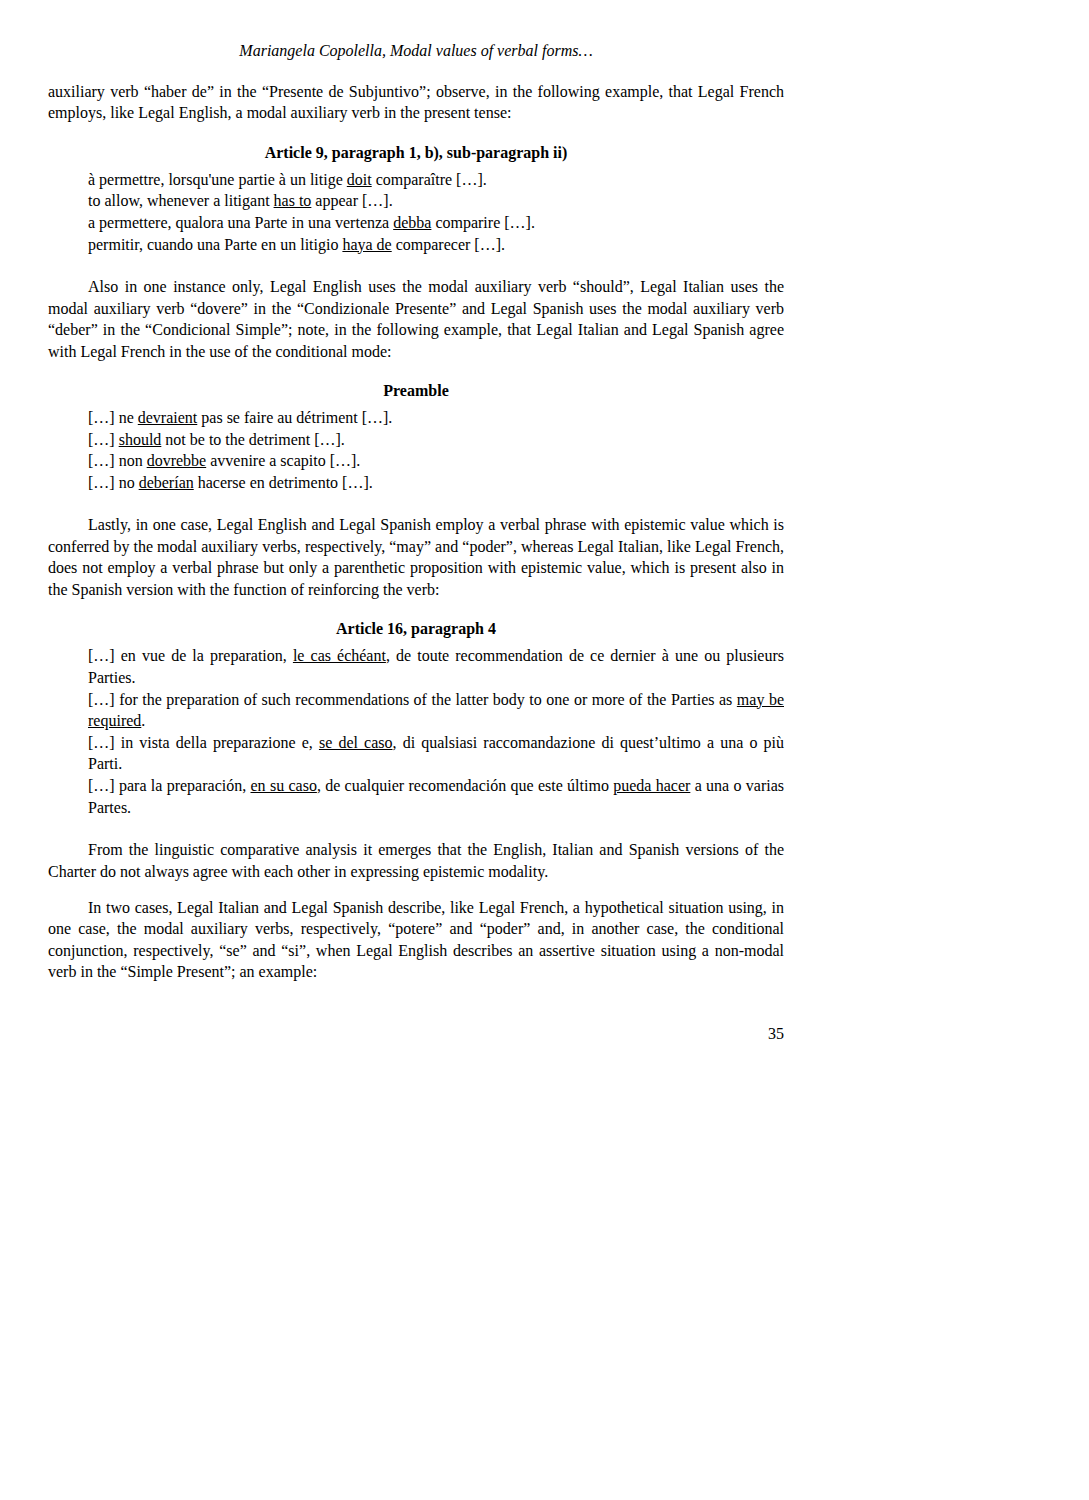Mariangela Copolella, Modal values of verbal forms…
auxiliary verb “haber de” in the “Presente de Subjuntivo”; observe, in the following example, that Legal French employs, like Legal English, a modal auxiliary verb in the present tense:
Article 9, paragraph 1, b), sub-paragraph ii)
à permettre, lorsqu'une partie à un litige doit comparaître […].
to allow, whenever a litigant has to appear […].
a permettere, qualora una Parte in una vertenza debba comparire […].
permitir, cuando una Parte en un litigio haya de comparecer […].
Also in one instance only, Legal English uses the modal auxiliary verb “should”, Legal Italian uses the modal auxiliary verb “dovere” in the “Condizionale Presente” and Legal Spanish uses the modal auxiliary verb “deber” in the “Condicional Simple”; note, in the following example, that Legal Italian and Legal Spanish agree with Legal French in the use of the conditional mode:
Preamble
[…] ne devraient pas se faire au détriment […].
[…] should not be to the detriment […].
[…] non dovrebbe avvenire a scapito […].
[…] no deberían hacerse en detrimento […].
Lastly, in one case, Legal English and Legal Spanish employ a verbal phrase with epistemic value which is conferred by the modal auxiliary verbs, respectively, “may” and “poder”, whereas Legal Italian, like Legal French, does not employ a verbal phrase but only a parenthetic proposition with epistemic value, which is present also in the Spanish version with the function of reinforcing the verb:
Article 16, paragraph 4
[…] en vue de la preparation, le cas échéant, de toute recommendation de ce dernier à une ou plusieurs Parties.
[…] for the preparation of such recommendations of the latter body to one or more of the Parties as may be required.
[…] in vista della preparazione e, se del caso, di qualsiasi raccomandazione di quest’ultimo a una o più Parti.
[…] para la preparación, en su caso, de cualquier recomendación que este último pueda hacer a una o varias Partes.
From the linguistic comparative analysis it emerges that the English, Italian and Spanish versions of the Charter do not always agree with each other in expressing epistemic modality.
In two cases, Legal Italian and Legal Spanish describe, like Legal French, a hypothetical situation using, in one case, the modal auxiliary verbs, respectively, “potere” and “poder” and, in another case, the conditional conjunction, respectively, “se” and “si”, when Legal English describes an assertive situation using a non-modal verb in the “Simple Present”; an example:
35